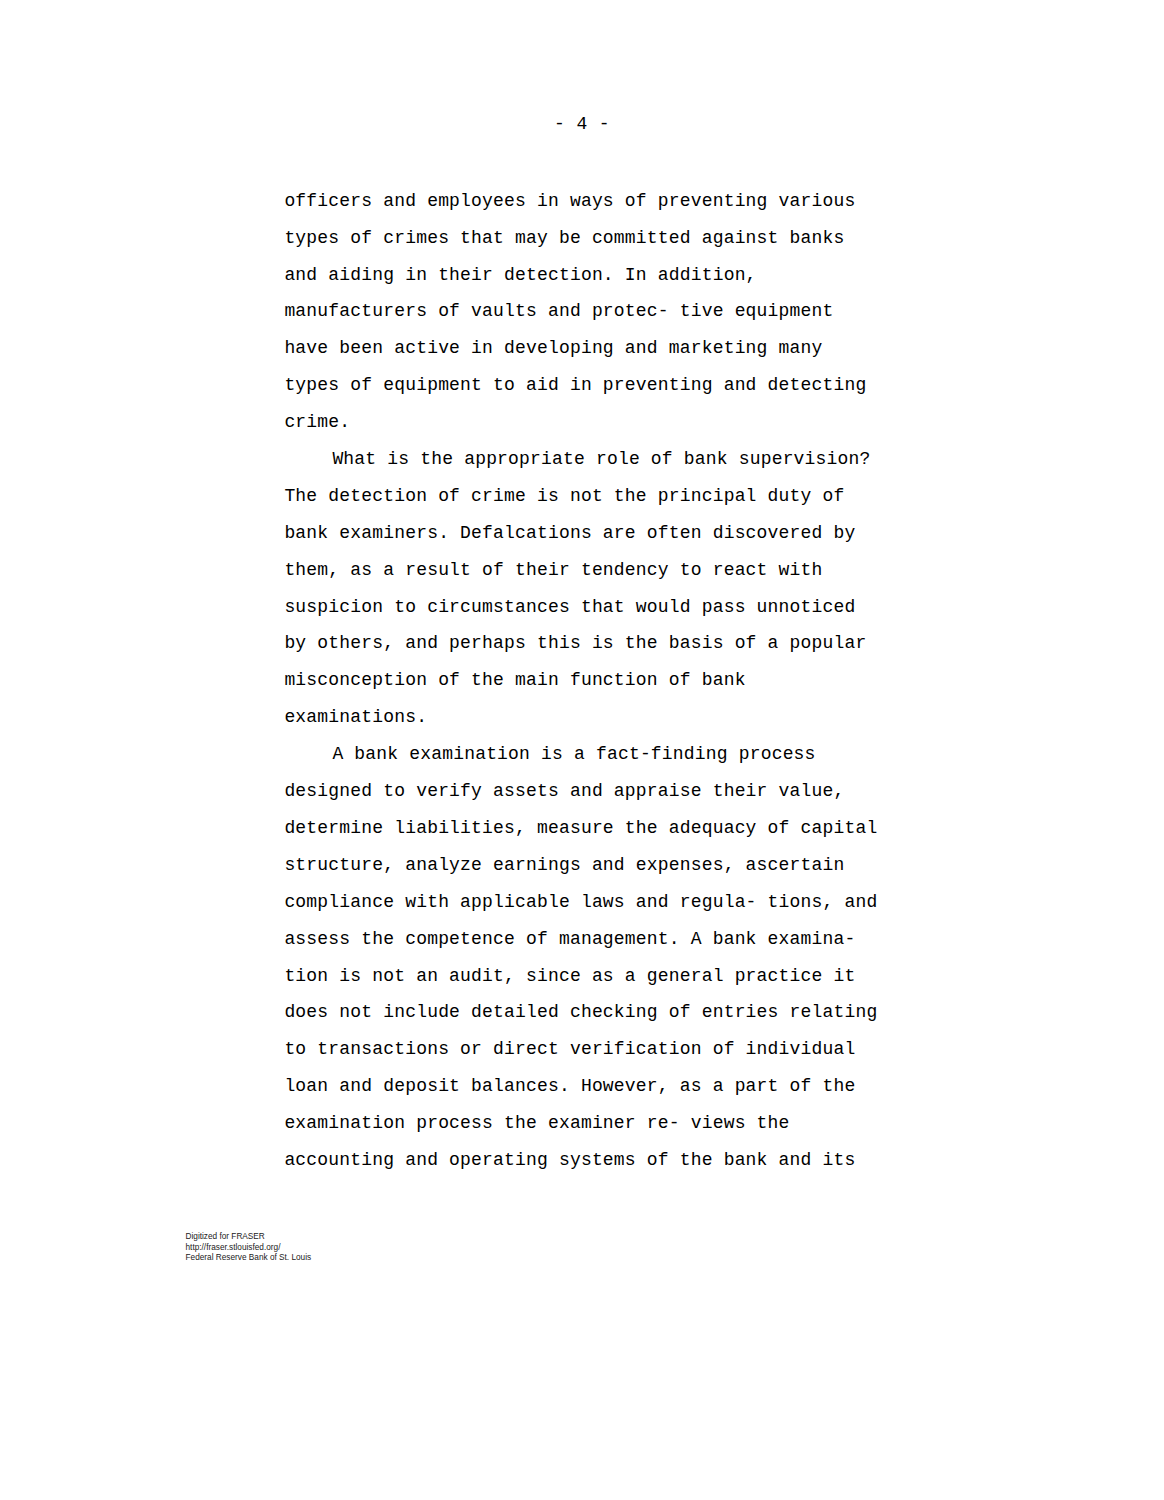- 4 -
officers and employees in ways of preventing various types of crimes that may be committed against banks and aiding in their detection. In addition, manufacturers of vaults and protec- tive equipment have been active in developing and marketing many types of equipment to aid in preventing and detecting crime.
What is the appropriate role of bank supervision? The detection of crime is not the principal duty of bank examiners. Defalcations are often discovered by them, as a result of their tendency to react with suspicion to circumstances that would pass unnoticed by others, and perhaps this is the basis of a popular misconception of the main function of bank examinations.
A bank examination is a fact-finding process designed to verify assets and appraise their value, determine liabilities, measure the adequacy of capital structure, analyze earnings and expenses, ascertain compliance with applicable laws and regula- tions, and assess the competence of management. A bank examina- tion is not an audit, since as a general practice it does not include detailed checking of entries relating to transactions or direct verification of individual loan and deposit balances. However, as a part of the examination process the examiner re- views the accounting and operating systems of the bank and its
Digitized for FRASER
http://fraser.stlouisfed.org/
Federal Reserve Bank of St. Louis